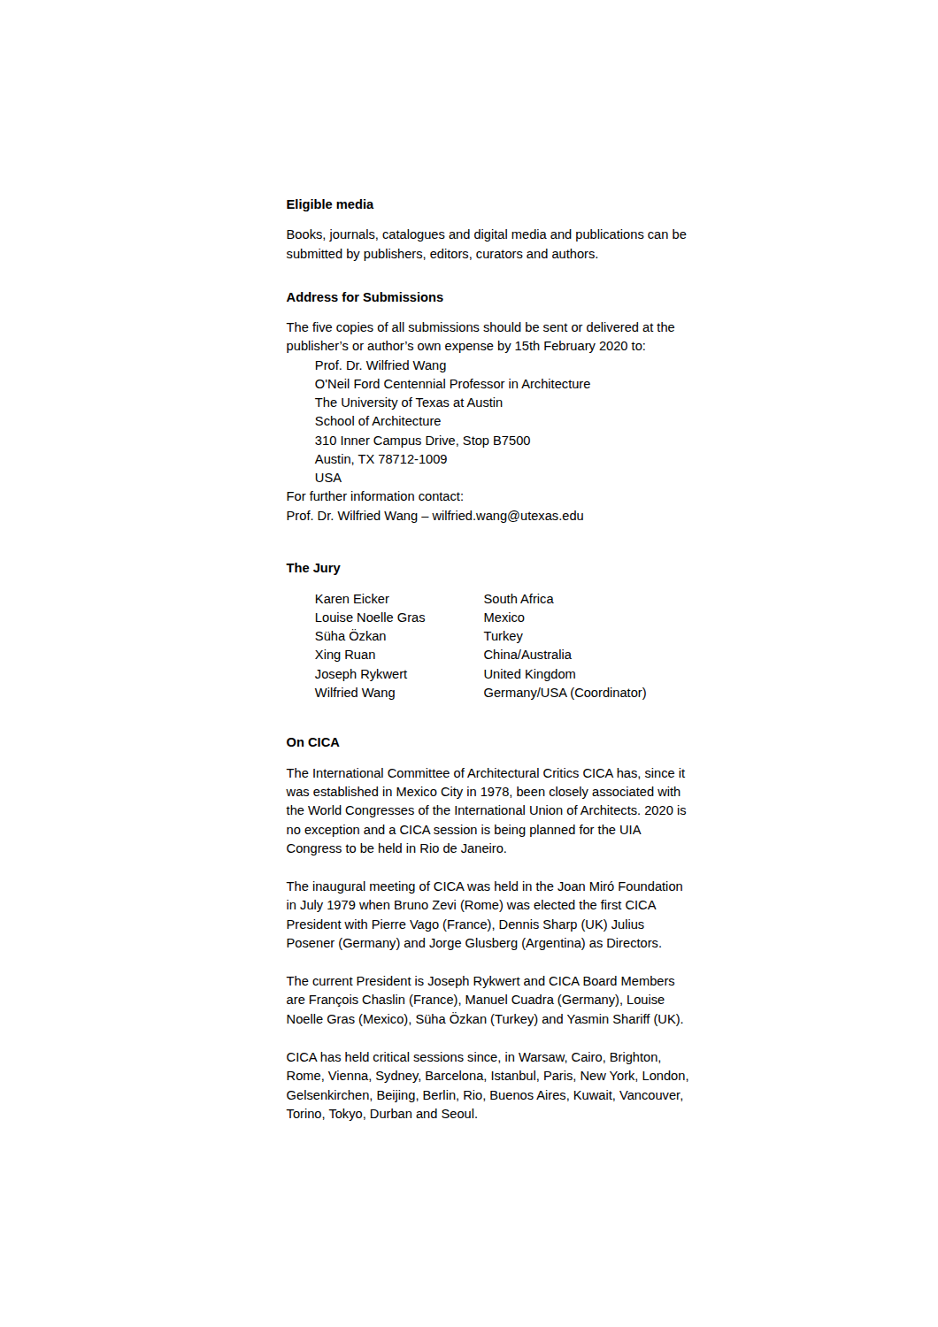Eligible media
Books, journals, catalogues and digital media and publications can be submitted by publishers, editors, curators and authors.
Address for Submissions
The five copies of all submissions should be sent or delivered at the publisher’s or author’s own expense by 15th February 2020 to:
Prof. Dr. Wilfried Wang
O'Neil Ford Centennial Professor in Architecture
The University of Texas at Austin
School of Architecture
310 Inner Campus Drive, Stop B7500
Austin, TX 78712-1009
USA
For further information contact:
Prof. Dr. Wilfried Wang – wilfried.wang@utexas.edu
The Jury
| Karen Eicker | South Africa |
| Louise Noelle Gras | Mexico |
| Süha Özkan | Turkey |
| Xing Ruan | China/Australia |
| Joseph Rykwert | United Kingdom |
| Wilfried Wang | Germany/USA (Coordinator) |
On CICA
The International Committee of Architectural Critics CICA has, since it was established in Mexico City in 1978, been closely associated with the World Congresses of the International Union of Architects. 2020 is no exception and a CICA session is being planned for the UIA Congress to be held in Rio de Janeiro.
The inaugural meeting of CICA was held in the Joan Miró Foundation in July 1979 when Bruno Zevi (Rome) was elected the first CICA President with Pierre Vago (France), Dennis Sharp (UK) Julius Posener (Germany) and Jorge Glusberg (Argentina) as Directors.
The current President is Joseph Rykwert and CICA Board Members are François Chaslin (France), Manuel Cuadra (Germany), Louise Noelle Gras (Mexico), Süha Özkan (Turkey) and Yasmin Shariff (UK).
CICA has held critical sessions since, in Warsaw, Cairo, Brighton, Rome, Vienna, Sydney, Barcelona, Istanbul, Paris, New York, London, Gelsenkirchen, Beijing, Berlin, Rio, Buenos Aires, Kuwait, Vancouver, Torino, Tokyo, Durban and Seoul.